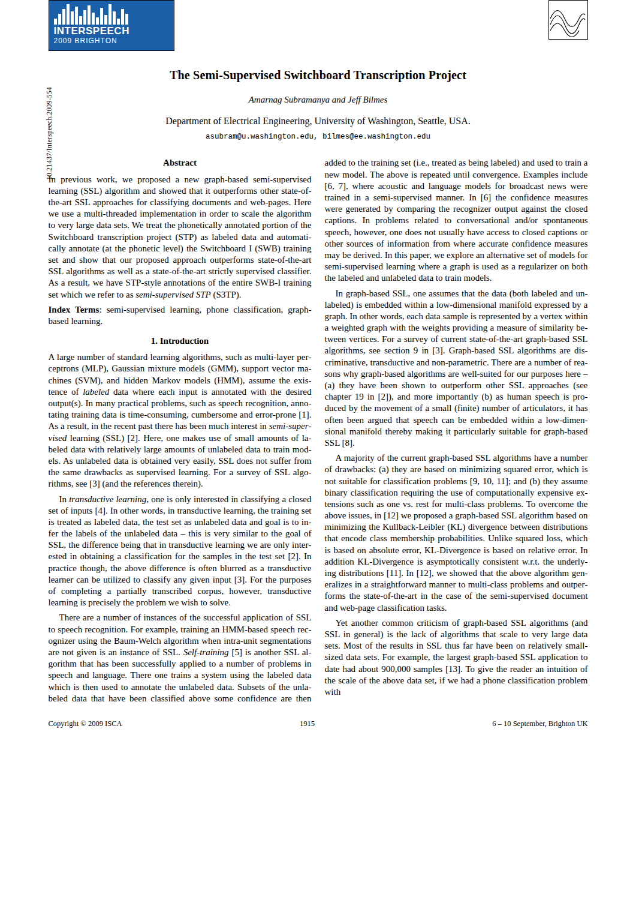10.21437/Interspeech.2009-554
INTERSPEECH
2009 BRIGHTON
The Semi-Supervised Switchboard Transcription Project
Amarnag Subramanya and Jeff Bilmes
Department of Electrical Engineering, University of Washington, Seattle, USA.
asubram@u.washington.edu, bilmes@ee.washington.edu
Abstract
In previous work, we proposed a new graph-based semi-supervised learning (SSL) algorithm and showed that it outperforms other state-of-the-art SSL approaches for classifying documents and web-pages. Here we use a multi-threaded implementation in order to scale the algorithm to very large data sets. We treat the phonetically annotated portion of the Switchboard transcription project (STP) as labeled data and automatically annotate (at the phonetic level) the Switchboard I (SWB) training set and show that our proposed approach outperforms state-of-the-art SSL algorithms as well as a state-of-the-art strictly supervised classifier. As a result, we have STP-style annotations of the entire SWB-I training set which we refer to as semi-supervised STP (S3TP).
Index Terms: semi-supervised learning, phone classification, graph-based learning.
1. Introduction
A large number of standard learning algorithms, such as multi-layer perceptrons (MLP), Gaussian mixture models (GMM), support vector machines (SVM), and hidden Markov models (HMM), assume the existence of labeled data where each input is annotated with the desired output(s). In many practical problems, such as speech recognition, annotating training data is time-consuming, cumbersome and error-prone [1]. As a result, in the recent past there has been much interest in semi-supervised learning (SSL) [2]. Here, one makes use of small amounts of labeled data with relatively large amounts of unlabeled data to train models. As unlabeled data is obtained very easily, SSL does not suffer from the same drawbacks as supervised learning. For a survey of SSL algorithms, see [3] (and the references therein).
In transductive learning, one is only interested in classifying a closed set of inputs [4]. In other words, in transductive learning, the training set is treated as labeled data, the test set as unlabeled data and goal is to infer the labels of the unlabeled data – this is very similar to the goal of SSL, the difference being that in transductive learning we are only interested in obtaining a classification for the samples in the test set [2]. In practice though, the above difference is often blurred as a transductive learner can be utilized to classify any given input [3]. For the purposes of completing a partially transcribed corpus, however, transductive learning is precisely the problem we wish to solve.
There are a number of instances of the successful application of SSL to speech recognition. For example, training an HMM-based speech recognizer using the Baum-Welch algorithm when intra-unit segmentations are not given is an instance of SSL. Self-training [5] is another SSL algorithm that has been successfully applied to a number of problems in speech and language. There one trains a system using the labeled data which is then used to annotate the unlabeled data. Subsets of the unlabeled data that have been classified above some confidence are then added to the training set (i.e., treated as being labeled) and used to train a new model. The above is repeated until convergence. Examples include [6, 7], where acoustic and language models for broadcast news were trained in a semi-supervised manner. In [6] the confidence measures were generated by comparing the recognizer output against the closed captions. In problems related to conversational and/or spontaneous speech, however, one does not usually have access to closed captions or other sources of information from where accurate confidence measures may be derived. In this paper, we explore an alternative set of models for semi-supervised learning where a graph is used as a regularizer on both the labeled and unlabeled data to train models.
In graph-based SSL, one assumes that the data (both labeled and unlabeled) is embedded within a low-dimensional manifold expressed by a graph. In other words, each data sample is represented by a vertex within a weighted graph with the weights providing a measure of similarity between vertices. For a survey of current state-of-the-art graph-based SSL algorithms, see section 9 in [3]. Graph-based SSL algorithms are discriminative, transductive and non-parametric. There are a number of reasons why graph-based algorithms are well-suited for our purposes here – (a) they have been shown to outperform other SSL approaches (see chapter 19 in [2]), and more importantly (b) as human speech is produced by the movement of a small (finite) number of articulators, it has often been argued that speech can be embedded within a low-dimensional manifold thereby making it particularly suitable for graph-based SSL [8].
A majority of the current graph-based SSL algorithms have a number of drawbacks: (a) they are based on minimizing squared error, which is not suitable for classification problems [9, 10, 11]; and (b) they assume binary classification requiring the use of computationally expensive extensions such as one vs. rest for multi-class problems. To overcome the above issues, in [12] we proposed a graph-based SSL algorithm based on minimizing the Kullback-Leibler (KL) divergence between distributions that encode class membership probabilities. Unlike squared loss, which is based on absolute error, KL-Divergence is based on relative error. In addition KL-Divergence is asymptotically consistent w.r.t. the underlying distributions [11]. In [12], we showed that the above algorithm generalizes in a straightforward manner to multi-class problems and outperforms the state-of-the-art in the case of the semi-supervised document and web-page classification tasks.
Yet another common criticism of graph-based SSL algorithms (and SSL in general) is the lack of algorithms that scale to very large data sets. Most of the results in SSL thus far have been on relatively small-sized data sets. For example, the largest graph-based SSL application to date had about 900,000 samples [13]. To give the reader an intuition of the scale of the above data set, if we had a phone classification problem with
Copyright © 2009 ISCA
1915
6 – 10 September, Brighton UK